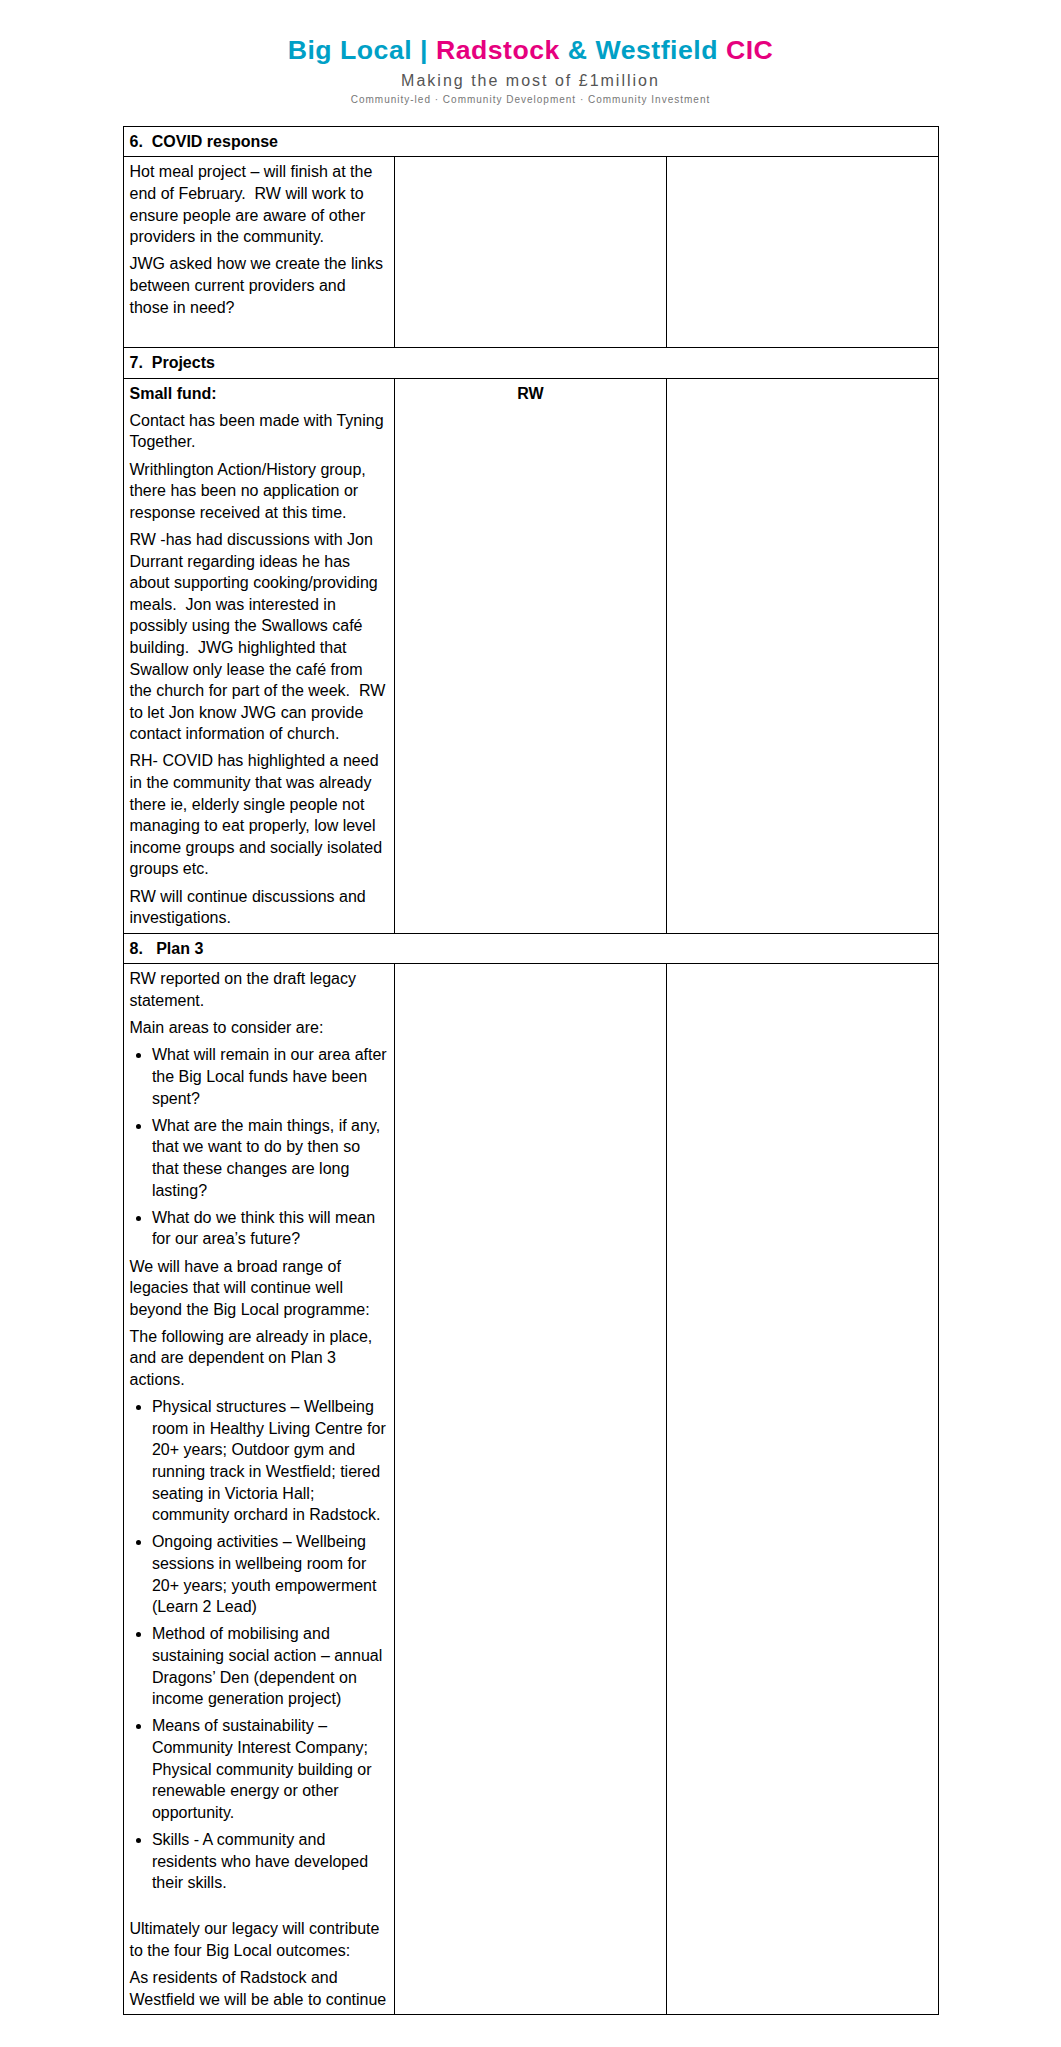Big Local | Radstock & Westfield CIC
Making the most of £1million
Community-led · Community Development · Community Investment
| 6. COVID response |
| Hot meal project – will finish at the end of February. RW will work to ensure people are aware of other providers in the community. JWG asked how we create the links between current providers and those in need? | | |
| 7. Projects |
| Small fund: Contact has been made with Tyning Together. Writhlington Action/History group, there has been no application or response received at this time. RW -has had discussions with Jon Durrant regarding ideas he has about supporting cooking/providing meals. Jon was interested in possibly using the Swallows café building. JWG highlighted that Swallow only lease the café from the church for part of the week. RW to let Jon know JWG can provide contact information of church. RH- COVID has highlighted a need in the community that was already there ie, elderly single people not managing to eat properly, low level income groups and socially isolated groups etc. RW will continue discussions and investigations. | RW | |
| 8. Plan 3 |
| RW reported on the draft legacy statement. Main areas to consider are: What will remain in our area after the Big Local funds have been spent? What are the main things, if any, that we want to do by then so that these changes are long lasting? What do we think this will mean for our area’s future? We will have a broad range of legacies that will continue well beyond the Big Local programme: The following are already in place, and are dependent on Plan 3 actions. Physical structures – Wellbeing room in Healthy Living Centre for 20+ years; Outdoor gym and running track in Westfield; tiered seating in Victoria Hall; community orchard in Radstock. Ongoing activities – Wellbeing sessions in wellbeing room for 20+ years; youth empowerment (Learn 2 Lead) Method of mobilising and sustaining social action – annual Dragons’ Den (dependent on income generation project) Means of sustainability – Community Interest Company; Physical community building or renewable energy or other opportunity. Skills - A community and residents who have developed their skills. Ultimately our legacy will contribute to the four Big Local outcomes: As residents of Radstock and Westfield we will be able to continue | | |